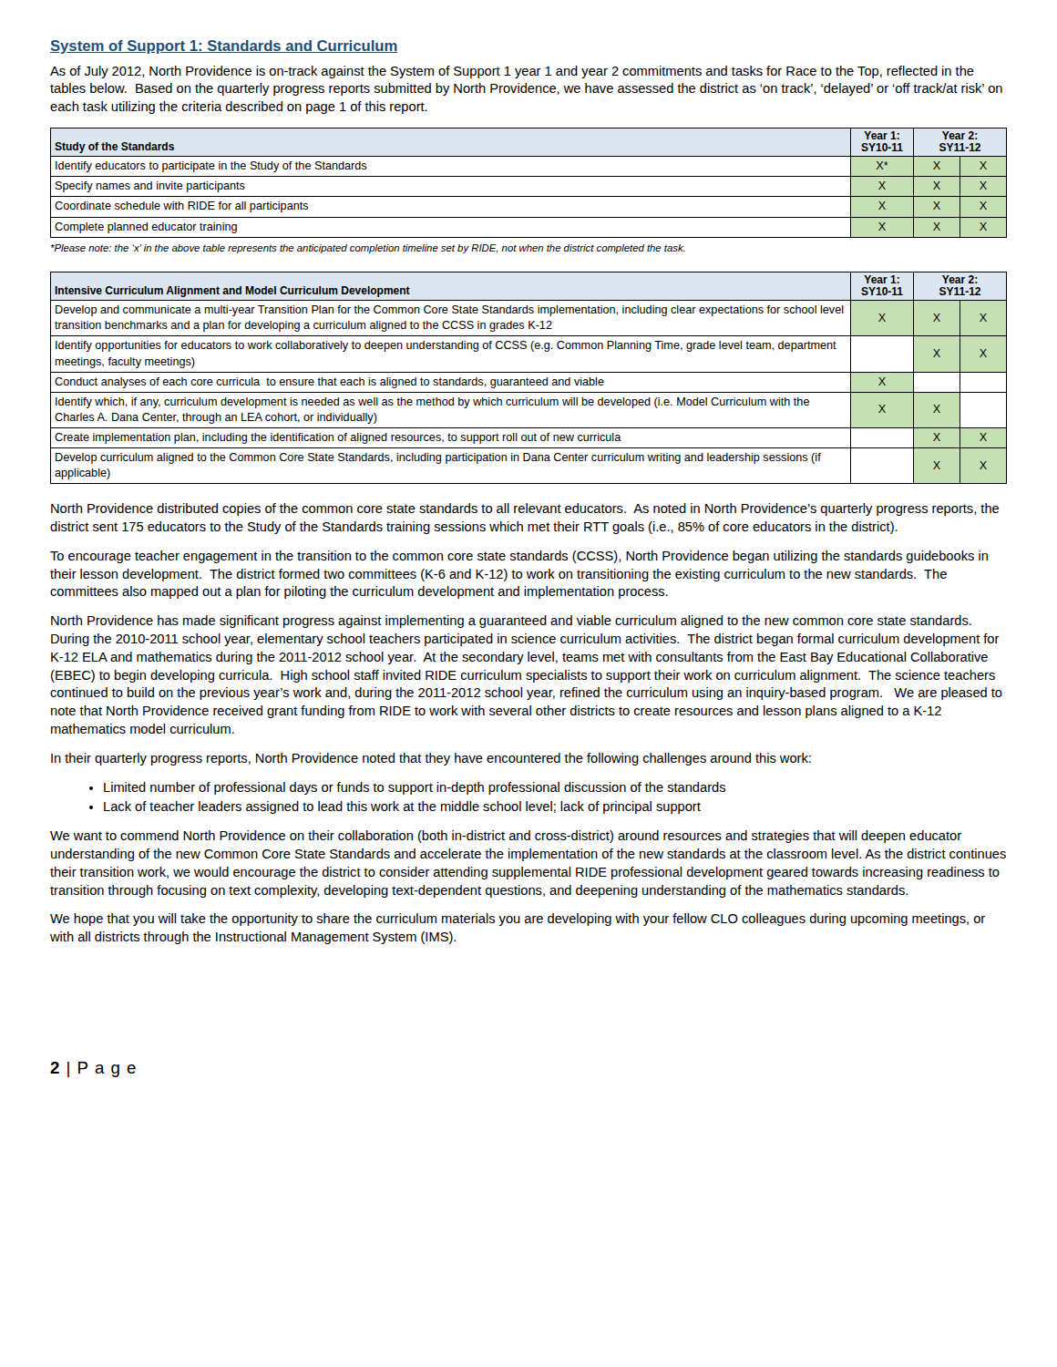System of Support 1: Standards and Curriculum
As of July 2012, North Providence is on-track against the System of Support 1 year 1 and year 2 commitments and tasks for Race to the Top, reflected in the tables below. Based on the quarterly progress reports submitted by North Providence, we have assessed the district as ‘on track’, ‘delayed’ or ‘off track/at risk’ on each task utilizing the criteria described on page 1 of this report.
| Study of the Standards | Year 1: SY10-11 | Year 2: SY11-12 |
| --- | --- | --- |
| Identify educators to participate in the Study of the Standards | X* | X | X |
| Specify names and invite participants | X | X | X |
| Coordinate schedule with RIDE for all participants | X | X | X |
| Complete planned educator training | X | X | X |
*Please note: the ‘x’ in the above table represents the anticipated completion timeline set by RIDE, not when the district completed the task.
| Intensive Curriculum Alignment and Model Curriculum Development | Year 1: SY10-11 | Year 2: SY11-12 |
| --- | --- | --- |
| Develop and communicate a multi-year Transition Plan for the Common Core State Standards implementation, including clear expectations for school level transition benchmarks and a plan for developing a curriculum aligned to the CCSS in grades K-12 | X | X | X |
| Identify opportunities for educators to work collaboratively to deepen understanding of CCSS (e.g. Common Planning Time, grade level team, department meetings, faculty meetings) | | X | X |
| Conduct analyses of each core curricula to ensure that each is aligned to standards, guaranteed and viable | X | | |
| Identify which, if any, curriculum development is needed as well as the method by which curriculum will be developed (i.e. Model Curriculum with the Charles A. Dana Center, through an LEA cohort, or individually) | X | X | |
| Create implementation plan, including the identification of aligned resources, to support roll out of new curricula | | X | X |
| Develop curriculum aligned to the Common Core State Standards, including participation in Dana Center curriculum writing and leadership sessions (if applicable) | | X | X |
North Providence distributed copies of the common core state standards to all relevant educators. As noted in North Providence’s quarterly progress reports, the district sent 175 educators to the Study of the Standards training sessions which met their RTT goals (i.e., 85% of core educators in the district).
To encourage teacher engagement in the transition to the common core state standards (CCSS), North Providence began utilizing the standards guidebooks in their lesson development. The district formed two committees (K-6 and K-12) to work on transitioning the existing curriculum to the new standards. The committees also mapped out a plan for piloting the curriculum development and implementation process.
North Providence has made significant progress against implementing a guaranteed and viable curriculum aligned to the new common core state standards. During the 2010-2011 school year, elementary school teachers participated in science curriculum activities. The district began formal curriculum development for K-12 ELA and mathematics during the 2011-2012 school year. At the secondary level, teams met with consultants from the East Bay Educational Collaborative (EBEC) to begin developing curricula. High school staff invited RIDE curriculum specialists to support their work on curriculum alignment. The science teachers continued to build on the previous year’s work and, during the 2011-2012 school year, refined the curriculum using an inquiry-based program. We are pleased to note that North Providence received grant funding from RIDE to work with several other districts to create resources and lesson plans aligned to a K-12 mathematics model curriculum.
In their quarterly progress reports, North Providence noted that they have encountered the following challenges around this work:
Limited number of professional days or funds to support in-depth professional discussion of the standards
Lack of teacher leaders assigned to lead this work at the middle school level; lack of principal support
We want to commend North Providence on their collaboration (both in-district and cross-district) around resources and strategies that will deepen educator understanding of the new Common Core State Standards and accelerate the implementation of the new standards at the classroom level. As the district continues their transition work, we would encourage the district to consider attending supplemental RIDE professional development geared towards increasing readiness to transition through focusing on text complexity, developing text-dependent questions, and deepening understanding of the mathematics standards.
We hope that you will take the opportunity to share the curriculum materials you are developing with your fellow CLO colleagues during upcoming meetings, or with all districts through the Instructional Management System (IMS).
2 | P a g e